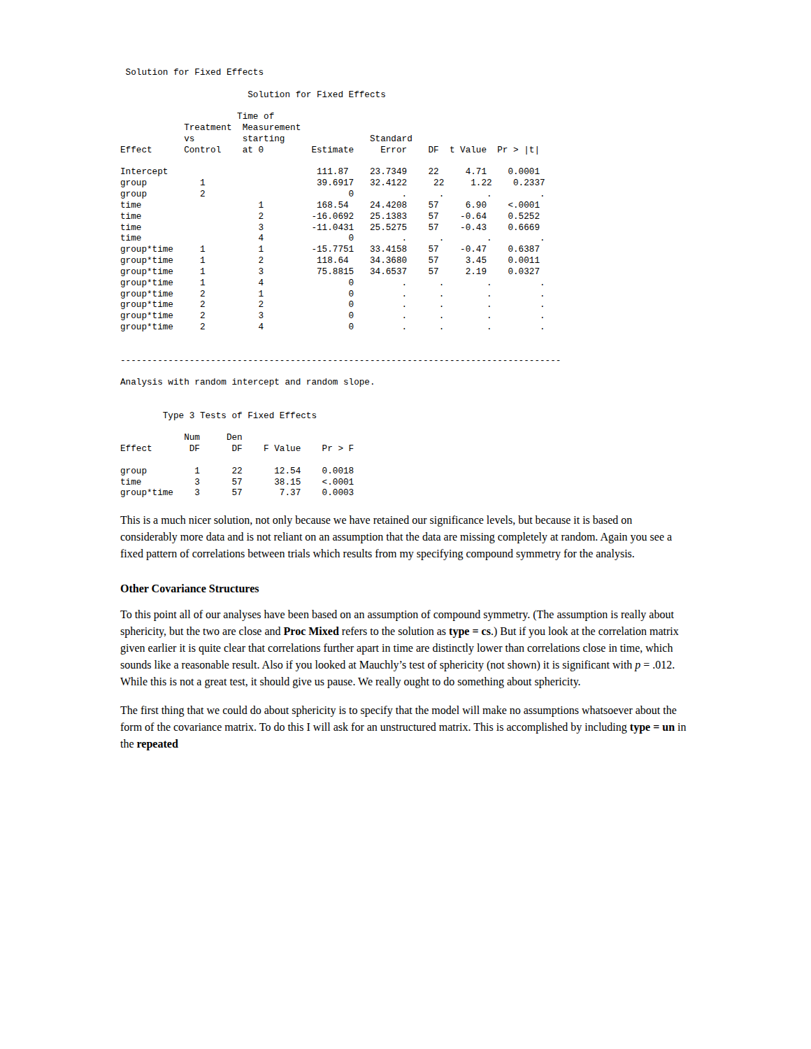Solution for Fixed Effects

                        Solution for Fixed Effects

                      Time of
            Treatment  Measurement
            vs         starting                Standard
Effect      Control    at 0         Estimate     Error    DF  t Value  Pr > |t|

Intercept                            111.87    23.7349    22     4.71    0.0001
group          1                     39.6917   32.4122     22     1.22    0.2337
group          2                           0         .      .        .         .
time                      1          168.54    24.4208    57     6.90    <.0001
time                      2         -16.0692   25.1383    57    -0.64    0.5252
time                      3         -11.0431   25.5275    57    -0.43    0.6669
time                      4                0         .      .        .         .
group*time     1          1         -15.7751   33.4158    57    -0.47    0.6387
group*time     1          2          118.64    34.3680    57     3.45    0.0011
group*time     1          3          75.8815   34.6537    57     2.19    0.0327
group*time     1          4                0         .      .        .         .
group*time     2          1                0         .      .        .         .
group*time     2          2                0         .      .        .         .
group*time     2          3                0         .      .        .         .
group*time     2          4                0         .      .        .         .


-----------------------------------------------------------------------------------

Analysis with random intercept and random slope.


        Type 3 Tests of Fixed Effects

            Num     Den
Effect       DF      DF    F Value    Pr > F

group         1      22      12.54    0.0018
time          3      57      38.15    <.0001
group*time    3      57       7.37    0.0003
This is a much nicer solution, not only because we have retained our significance levels, but because it is based on considerably more data and is not reliant on an assumption that the data are missing completely at random. Again you see a fixed pattern of correlations between trials which results from my specifying compound symmetry for the analysis.
Other Covariance Structures
To this point all of our analyses have been based on an assumption of compound symmetry. (The assumption is really about sphericity, but the two are close and Proc Mixed refers to the solution as type = cs.) But if you look at the correlation matrix given earlier it is quite clear that correlations further apart in time are distinctly lower than correlations close in time, which sounds like a reasonable result. Also if you looked at Mauchly’s test of sphericity (not shown) it is significant with p = .012. While this is not a great test, it should give us pause. We really ought to do something about sphericity.
The first thing that we could do about sphericity is to specify that the model will make no assumptions whatsoever about the form of the covariance matrix. To do this I will ask for an unstructured matrix. This is accomplished by including type = un in the repeated